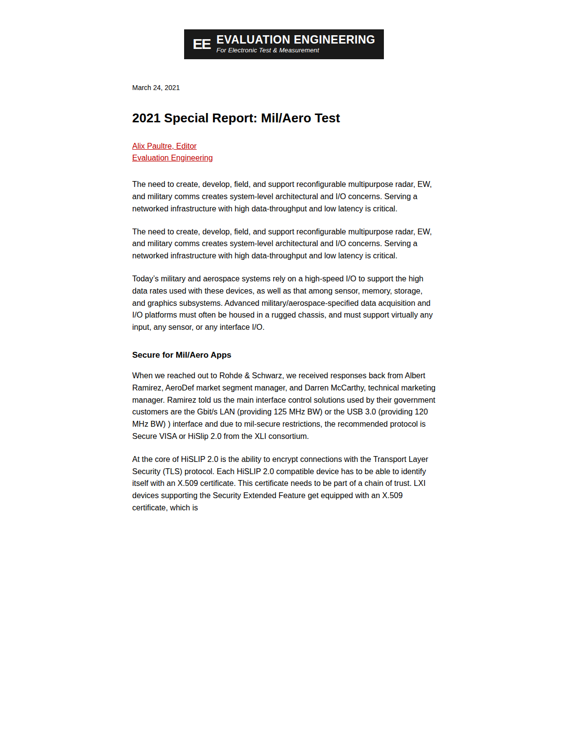EE EVALUATION ENGINEERING For Electronic Test & Measurement
March 24, 2021
2021 Special Report: Mil/Aero Test
Alix Paultre, Editor
Evaluation Engineering
The need to create, develop, field, and support reconfigurable multipurpose radar, EW, and military comms creates system-level architectural and I/O concerns. Serving a networked infrastructure with high data-throughput and low latency is critical.
The need to create, develop, field, and support reconfigurable multipurpose radar, EW, and military comms creates system-level architectural and I/O concerns. Serving a networked infrastructure with high data-throughput and low latency is critical.
Today’s military and aerospace systems rely on a high-speed I/O to support the high data rates used with these devices, as well as that among sensor, memory, storage, and graphics subsystems. Advanced military/aerospace-specified data acquisition and I/O platforms must often be housed in a rugged chassis, and must support virtually any input, any sensor, or any interface I/O.
Secure for Mil/Aero Apps
When we reached out to Rohde & Schwarz, we received responses back from Albert Ramirez, AeroDef market segment manager, and Darren McCarthy, technical marketing manager. Ramirez told us the main interface control solutions used by their government customers are the Gbit/s LAN (providing 125 MHz BW) or the USB 3.0 (providing 120 MHz BW) ) interface and due to mil-secure restrictions, the recommended protocol is Secure VISA or HiSlip 2.0 from the XLI consortium.
At the core of HiSLIP 2.0 is the ability to encrypt connections with the Transport Layer Security (TLS) protocol. Each HiSLIP 2.0 compatible device has to be able to identify itself with an X.509 certificate. This certificate needs to be part of a chain of trust. LXI devices supporting the Security Extended Feature get equipped with an X.509 certificate, which is